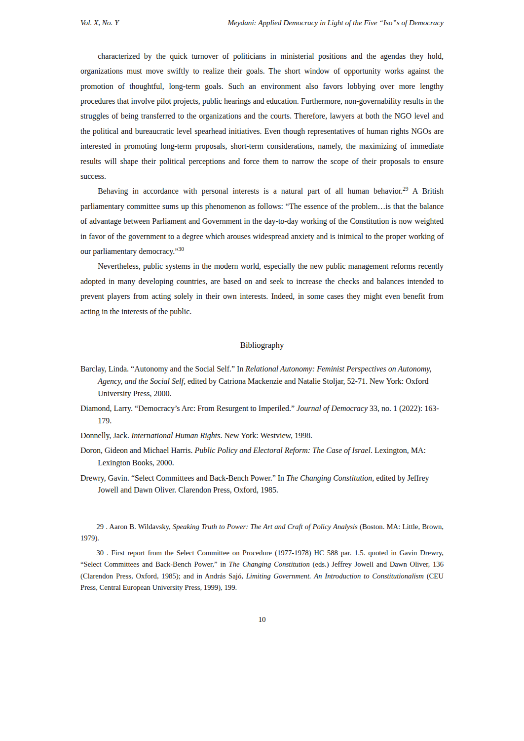Vol. X, No. Y Meydani: Applied Democracy in Light of the Five “Iso”s of Democracy
characterized by the quick turnover of politicians in ministerial positions and the agendas they hold, organizations must move swiftly to realize their goals. The short window of opportunity works against the promotion of thoughtful, long-term goals. Such an environment also favors lobbying over more lengthy procedures that involve pilot projects, public hearings and education. Furthermore, non-governability results in the struggles of being transferred to the organizations and the courts. Therefore, lawyers at both the NGO level and the political and bureaucratic level spearhead initiatives. Even though representatives of human rights NGOs are interested in promoting long-term proposals, short-term considerations, namely, the maximizing of immediate results will shape their political perceptions and force them to narrow the scope of their proposals to ensure success.
Behaving in accordance with personal interests is a natural part of all human behavior.29 A British parliamentary committee sums up this phenomenon as follows: “The essence of the problem…is that the balance of advantage between Parliament and Government in the day-to-day working of the Constitution is now weighted in favor of the government to a degree which arouses widespread anxiety and is inimical to the proper working of our parliamentary democracy.”30
Nevertheless, public systems in the modern world, especially the new public management reforms recently adopted in many developing countries, are based on and seek to increase the checks and balances intended to prevent players from acting solely in their own interests. Indeed, in some cases they might even benefit from acting in the interests of the public.
Bibliography
Barclay, Linda. “Autonomy and the Social Self.” In Relational Autonomy: Feminist Perspectives on Autonomy, Agency, and the Social Self, edited by Catriona Mackenzie and Natalie Stoljar, 52-71. New York: Oxford University Press, 2000.
Diamond, Larry. “Democracy’s Arc: From Resurgent to Imperiled.” Journal of Democracy 33, no. 1 (2022): 163-179.
Donnelly, Jack. International Human Rights. New York: Westview, 1998.
Doron, Gideon and Michael Harris. Public Policy and Electoral Reform: The Case of Israel. Lexington, MA: Lexington Books, 2000.
Drewry, Gavin. “Select Committees and Back-Bench Power.” In The Changing Constitution, edited by Jeffrey Jowell and Dawn Oliver. Clarendon Press, Oxford, 1985.
29 . Aaron B. Wildavsky, Speaking Truth to Power: The Art and Craft of Policy Analysis (Boston. MA: Little, Brown, 1979).
30 . First report from the Select Committee on Procedure (1977-1978) HC 588 par. 1.5. quoted in Gavin Drewry, “Select Committees and Back-Bench Power,” in The Changing Constitution (eds.) Jeffrey Jowell and Dawn Oliver, 136 (Clarendon Press, Oxford, 1985); and in András Sajó, Limiting Government. An Introduction to Constitutionalism (CEU Press, Central European University Press, 1999), 199.
10